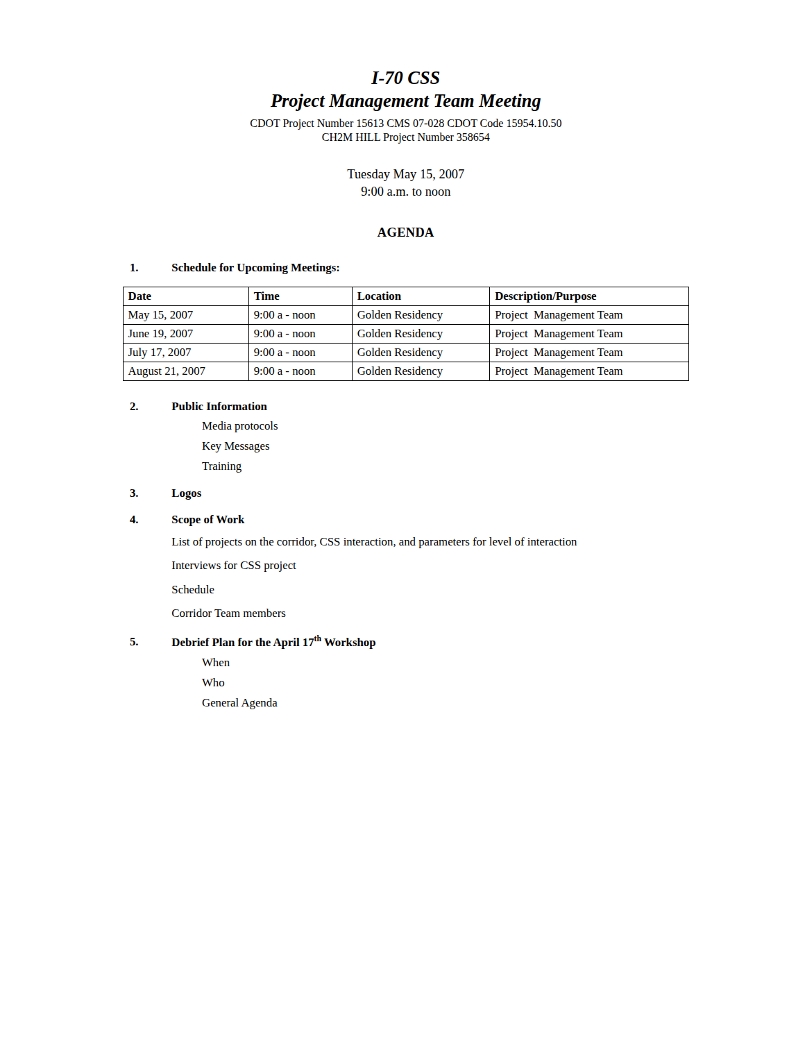I-70 CSS
Project Management Team Meeting
CDOT Project Number 15613 CMS 07-028 CDOT Code 15954.10.50
CH2M HILL Project Number 358654
Tuesday May 15, 2007
9:00 a.m. to noon
AGENDA
Schedule for Upcoming Meetings:
| Date | Time | Location | Description/Purpose |
| --- | --- | --- | --- |
| May 15, 2007 | 9:00 a - noon | Golden Residency | Project Management Team |
| June 19, 2007 | 9:00 a - noon | Golden Residency | Project Management Team |
| July 17, 2007 | 9:00 a - noon | Golden Residency | Project Management Team |
| August 21, 2007 | 9:00 a - noon | Golden Residency | Project Management Team |
Public Information
Media protocols
Key Messages
Training
Logos
Scope of Work
List of projects on the corridor, CSS interaction, and parameters for level of interaction
Interviews for CSS project
Schedule
Corridor Team members
Debrief Plan for the April 17th Workshop
When
Who
General Agenda